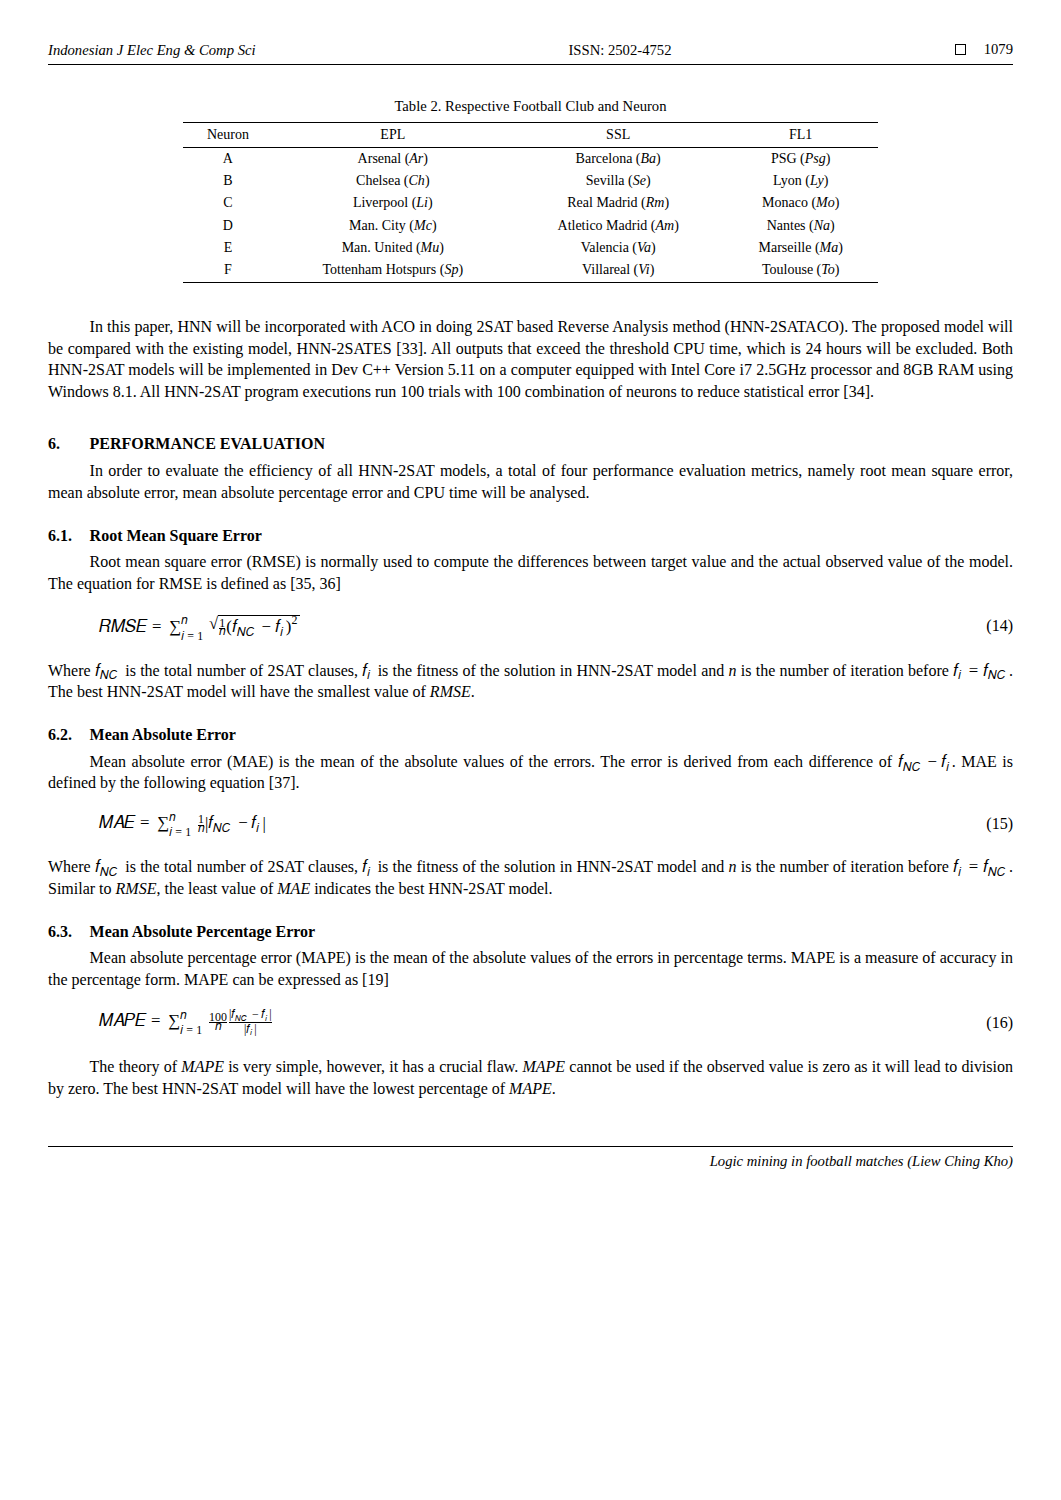Indonesian J Elec Eng & Comp Sci ISSN: 2502-4752 1079
Table 2. Respective Football Club and Neuron
| Neuron | EPL | SSL | FL1 |
| --- | --- | --- | --- |
| A | Arsenal ( Ar ) | Barcelona ( Ba ) | PSG ( Psg ) |
| B | Chelsea ( Ch ) | Sevilla ( Se ) | Lyon ( Ly ) |
| C | Liverpool ( Li ) | Real Madrid ( Rm ) | Monaco ( Mo ) |
| D | Man. City ( Mc ) | Atletico Madrid ( Am ) | Nantes ( Na ) |
| E | Man. United ( Mu ) | Valencia ( Va ) | Marseille ( Ma ) |
| F | Tottenham Hotspurs ( Sp ) | Villareal ( Vi ) | Toulouse ( To ) |
In this paper, HNN will be incorporated with ACO in doing 2SAT based Reverse Analysis method (HNN-2SATACO). The proposed model will be compared with the existing model, HNN-2SATES [33]. All outputs that exceed the threshold CPU time, which is 24 hours will be excluded. Both HNN-2SAT models will be implemented in Dev C++ Version 5.11 on a computer equipped with Intel Core i7 2.5GHz processor and 8GB RAM using Windows 8.1. All HNN-2SAT program executions run 100 trials with 100 combination of neurons to reduce statistical error [34].
6. PERFORMANCE EVALUATION
In order to evaluate the efficiency of all HNN-2SAT models, a total of four performance evaluation metrics, namely root mean square error, mean absolute error, mean absolute percentage error and CPU time will be analysed.
6.1. Root Mean Square Error
Root mean square error (RMSE) is normally used to compute the differences between target value and the actual observed value of the model. The equation for RMSE is defined as [35, 36]
RMSE = ∑ i=1 n 1n ( fNC − fi ) 2
(14)
Where fNC is the total number of 2SAT clauses, fi is the fitness of the solution in HNN-2SAT model and n is the number of iteration before fi=fNC. The best HNN-2SAT model will have the smallest value of RMSE.
6.2. Mean Absolute Error
Mean absolute error (MAE) is the mean of the absolute values of the errors. The error is derived from each difference of fNC−fi. MAE is defined by the following equation [37].
MAE = ∑ i=1 n 1n | fNC − fi |
(15)
Where fNC is the total number of 2SAT clauses, fi is the fitness of the solution in HNN-2SAT model and n is the number of iteration before fi=fNC. Similar to RMSE, the least value of MAE indicates the best HNN-2SAT model.
6.3. Mean Absolute Percentage Error
Mean absolute percentage error (MAPE) is the mean of the absolute values of the errors in percentage terms. MAPE is a measure of accuracy in the percentage form. MAPE can be expressed as [19]
MAPE = ∑ i=1 n 100n | fNC − fi | | fi |
(16)
The theory of MAPE is very simple, however, it has a crucial flaw. MAPE cannot be used if the observed value is zero as it will lead to division by zero. The best HNN-2SAT model will have the lowest percentage of MAPE.
Logic mining in football matches (Liew Ching Kho)